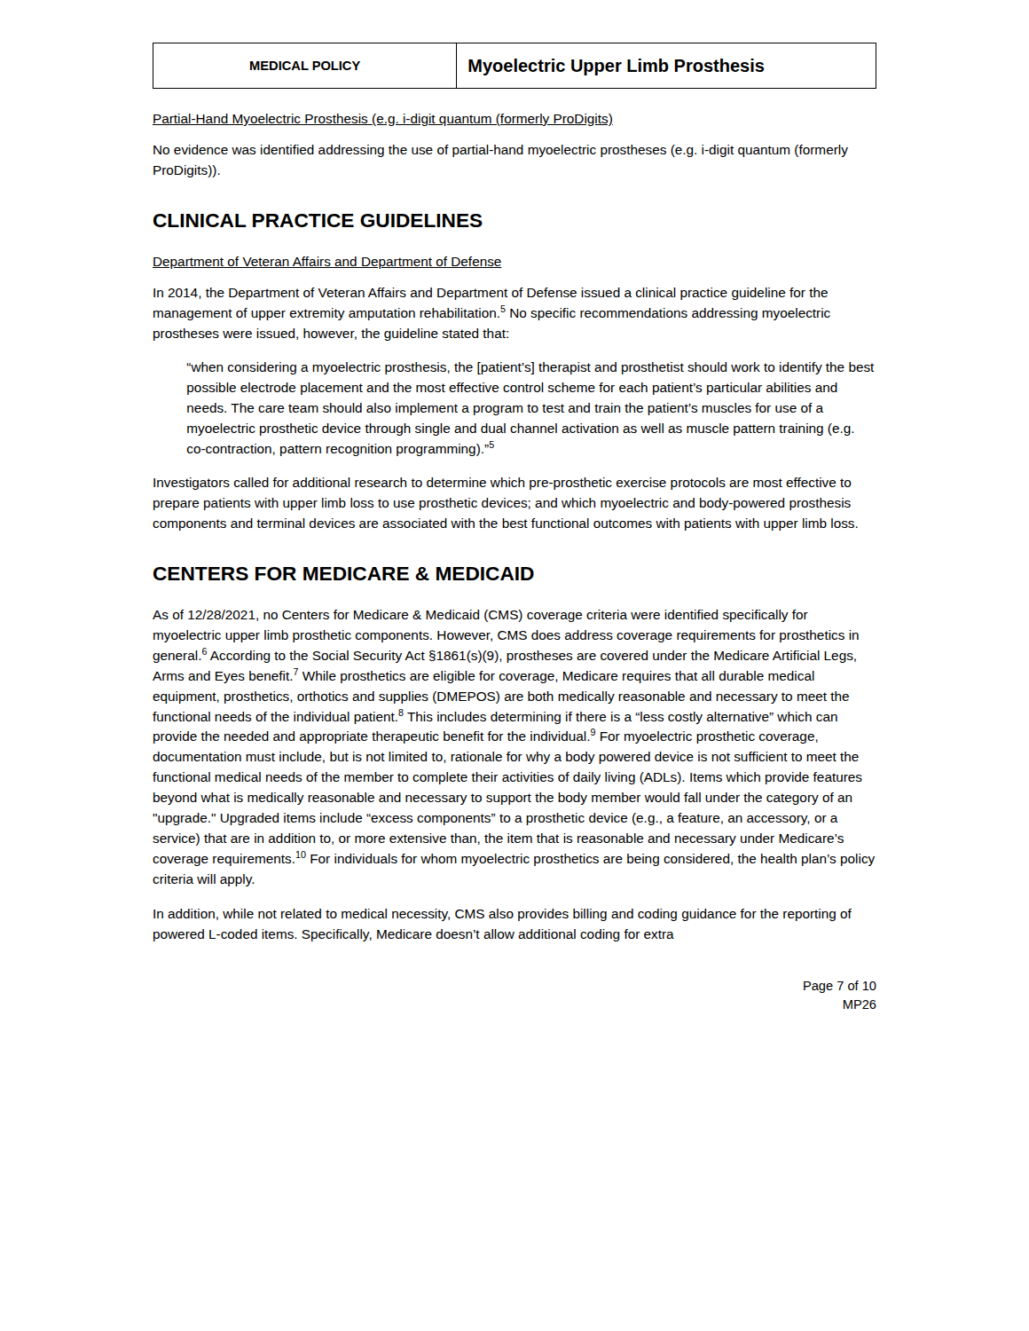| MEDICAL POLICY | Myoelectric Upper Limb Prosthesis |
Partial-Hand Myoelectric Prosthesis (e.g. i-digit quantum (formerly ProDigits)
No evidence was identified addressing the use of partial-hand myoelectric prostheses (e.g. i-digit quantum (formerly ProDigits)).
CLINICAL PRACTICE GUIDELINES
Department of Veteran Affairs and Department of Defense
In 2014, the Department of Veteran Affairs and Department of Defense issued a clinical practice guideline for the management of upper extremity amputation rehabilitation.5 No specific recommendations addressing myoelectric prostheses were issued, however, the guideline stated that:
“when considering a myoelectric prosthesis, the [patient’s] therapist and prosthetist should work to identify the best possible electrode placement and the most effective control scheme for each patient’s particular abilities and needs. The care team should also implement a program to test and train the patient’s muscles for use of a myoelectric prosthetic device through single and dual channel activation as well as muscle pattern training (e.g. co-contraction, pattern recognition programming).”5
Investigators called for additional research to determine which pre-prosthetic exercise protocols are most effective to prepare patients with upper limb loss to use prosthetic devices; and which myoelectric and body-powered prosthesis components and terminal devices are associated with the best functional outcomes with patients with upper limb loss.
CENTERS FOR MEDICARE & MEDICAID
As of 12/28/2021, no Centers for Medicare & Medicaid (CMS) coverage criteria were identified specifically for myoelectric upper limb prosthetic components. However, CMS does address coverage requirements for prosthetics in general.6 According to the Social Security Act §1861(s)(9), prostheses are covered under the Medicare Artificial Legs, Arms and Eyes benefit.7 While prosthetics are eligible for coverage, Medicare requires that all durable medical equipment, prosthetics, orthotics and supplies (DMEPOS) are both medically reasonable and necessary to meet the functional needs of the individual patient.8 This includes determining if there is a “less costly alternative” which can provide the needed and appropriate therapeutic benefit for the individual.9 For myoelectric prosthetic coverage, documentation must include, but is not limited to, rationale for why a body powered device is not sufficient to meet the functional medical needs of the member to complete their activities of daily living (ADLs). Items which provide features beyond what is medically reasonable and necessary to support the body member would fall under the category of an "upgrade." Upgraded items include “excess components” to a prosthetic device (e.g., a feature, an accessory, or a service) that are in addition to, or more extensive than, the item that is reasonable and necessary under Medicare’s coverage requirements.10 For individuals for whom myoelectric prosthetics are being considered, the health plan’s policy criteria will apply.
In addition, while not related to medical necessity, CMS also provides billing and coding guidance for the reporting of powered L-coded items. Specifically, Medicare doesn’t allow additional coding for extra
Page 7 of 10
MP26